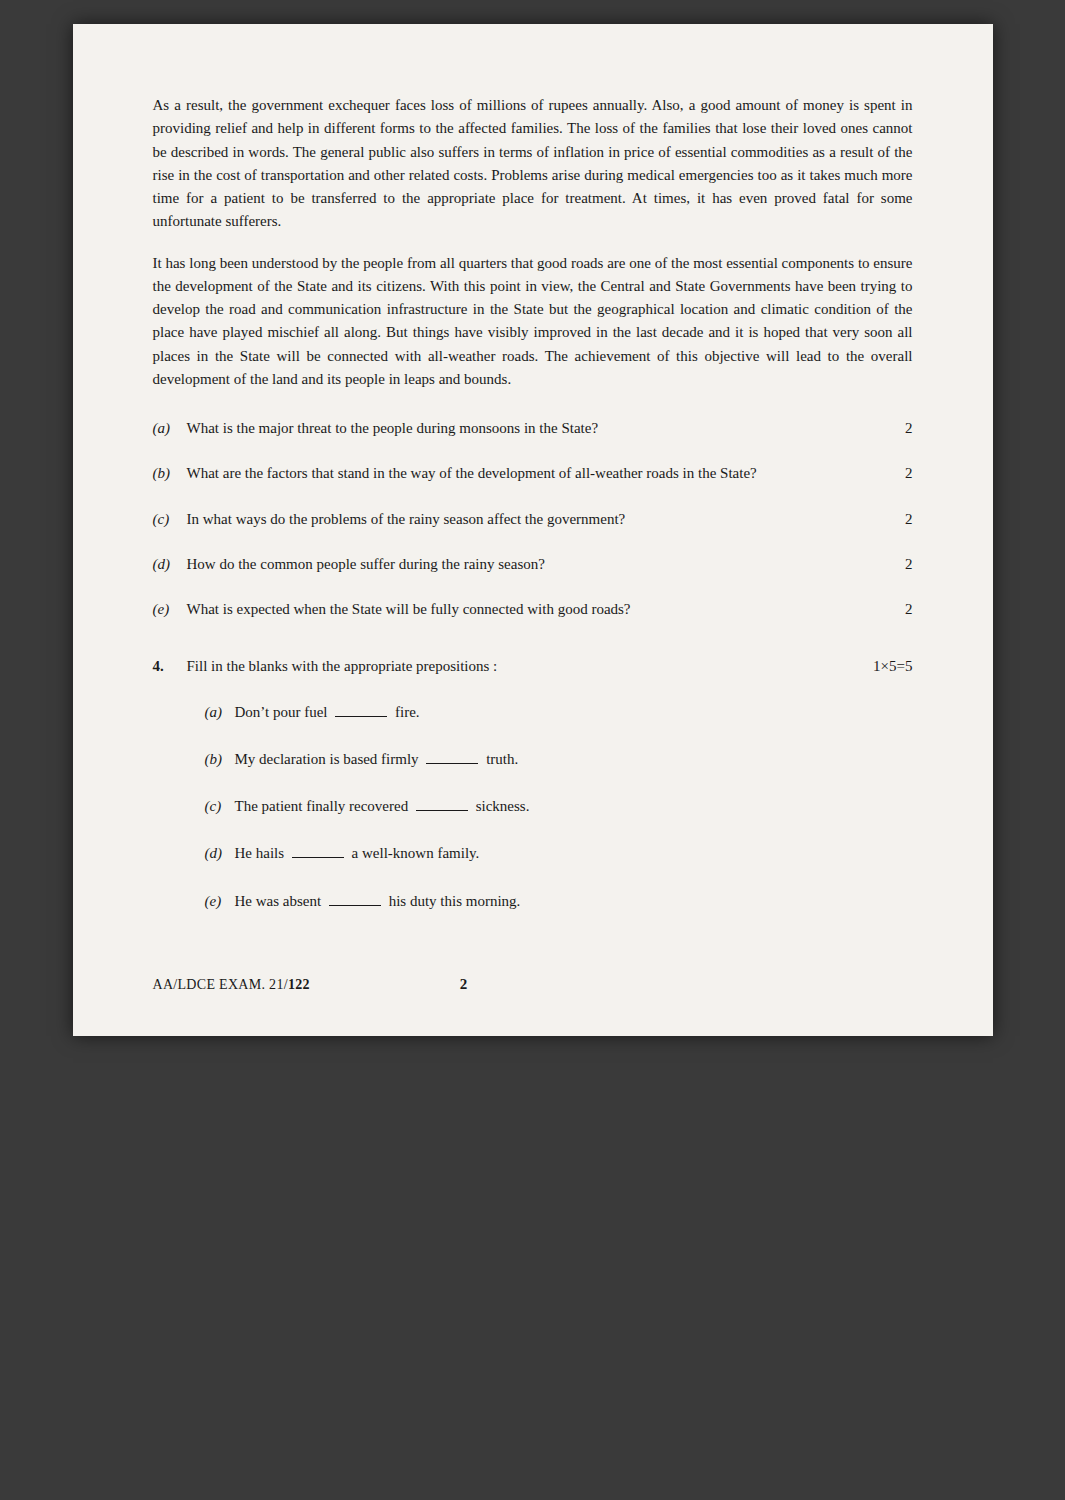As a result, the government exchequer faces loss of millions of rupees annually. Also, a good amount of money is spent in providing relief and help in different forms to the affected families. The loss of the families that lose their loved ones cannot be described in words. The general public also suffers in terms of inflation in price of essential commodities as a result of the rise in the cost of transportation and other related costs. Problems arise during medical emergencies too as it takes much more time for a patient to be transferred to the appropriate place for treatment. At times, it has even proved fatal for some unfortunate sufferers.
It has long been understood by the people from all quarters that good roads are one of the most essential components to ensure the development of the State and its citizens. With this point in view, the Central and State Governments have been trying to develop the road and communication infrastructure in the State but the geographical location and climatic condition of the place have played mischief all along. But things have visibly improved in the last decade and it is hoped that very soon all places in the State will be connected with all-weather roads. The achievement of this objective will lead to the overall development of the land and its people in leaps and bounds.
(a) What is the major threat to the people during monsoons in the State?2
(b) What are the factors that stand in the way of the development of all-weather roads in the State?2
(c) In what ways do the problems of the rainy season affect the government?2
(d) How do the common people suffer during the rainy season?2
(e) What is expected when the State will be fully connected with good roads?2
4. Fill in the blanks with the appropriate prepositions : 1×5=5
(a) Don’t pour fuel fire.
(b) My declaration is based firmly truth.
(c) The patient finally recovered sickness.
(d) He hails a well-known family.
(e) He was absent his duty this morning.
AA/LDCE EXAM. 21/122 2